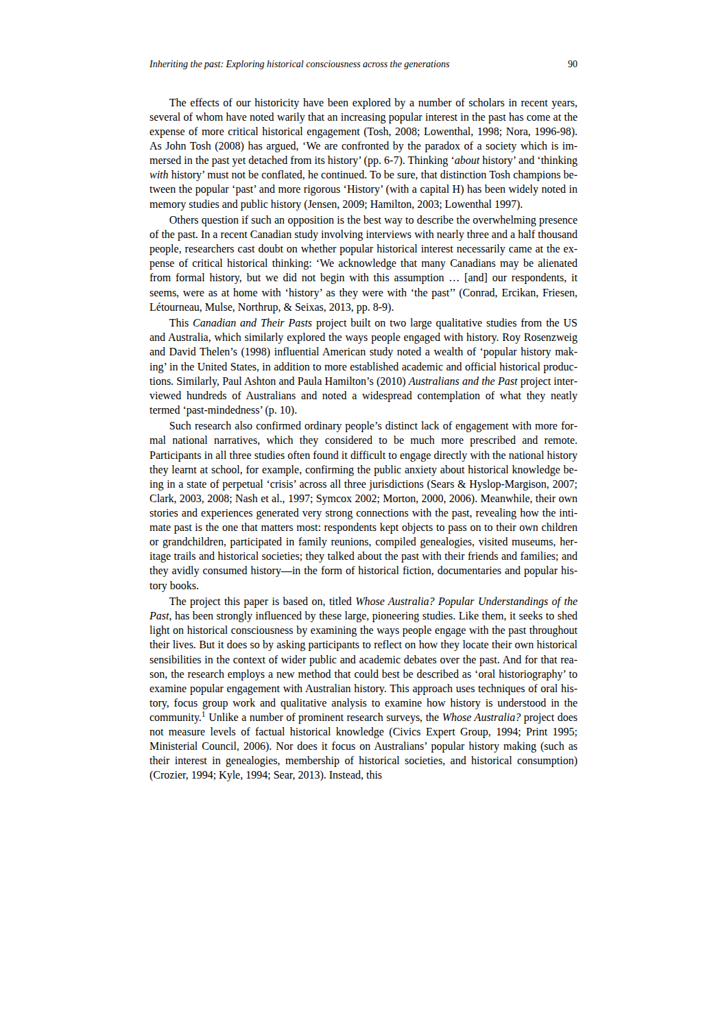Inheriting the past: Exploring historical consciousness across the generations 90
The effects of our historicity have been explored by a number of scholars in recent years, several of whom have noted warily that an increasing popular interest in the past has come at the expense of more critical historical engagement (Tosh, 2008; Lowenthal, 1998; Nora, 1996-98). As John Tosh (2008) has argued, ‘We are confronted by the paradox of a society which is immersed in the past yet detached from its history’ (pp. 6-7). Thinking ‘about history’ and ‘thinking with history’ must not be conflated, he continued. To be sure, that distinction Tosh champions between the popular ‘past’ and more rigorous ‘History’ (with a capital H) has been widely noted in memory studies and public history (Jensen, 2009; Hamilton, 2003; Lowenthal 1997).
Others question if such an opposition is the best way to describe the overwhelming presence of the past. In a recent Canadian study involving interviews with nearly three and a half thousand people, researchers cast doubt on whether popular historical interest necessarily came at the expense of critical historical thinking: ‘We acknowledge that many Canadians may be alienated from formal history, but we did not begin with this assumption … [and] our respondents, it seems, were as at home with ‘history’ as they were with ‘the past’’ (Conrad, Ercikan, Friesen, Létourneau, Mulse, Northrup, & Seixas, 2013, pp. 8-9).
This Canadian and Their Pasts project built on two large qualitative studies from the US and Australia, which similarly explored the ways people engaged with history. Roy Rosenzweig and David Thelen’s (1998) influential American study noted a wealth of ‘popular history making’ in the United States, in addition to more established academic and official historical productions. Similarly, Paul Ashton and Paula Hamilton’s (2010) Australians and the Past project interviewed hundreds of Australians and noted a widespread contemplation of what they neatly termed ‘past-mindedness’ (p. 10).
Such research also confirmed ordinary people’s distinct lack of engagement with more formal national narratives, which they considered to be much more prescribed and remote. Participants in all three studies often found it difficult to engage directly with the national history they learnt at school, for example, confirming the public anxiety about historical knowledge being in a state of perpetual ‘crisis’ across all three jurisdictions (Sears & Hyslop-Margison, 2007; Clark, 2003, 2008; Nash et al., 1997; Symcox 2002; Morton, 2000, 2006). Meanwhile, their own stories and experiences generated very strong connections with the past, revealing how the intimate past is the one that matters most: respondents kept objects to pass on to their own children or grandchildren, participated in family reunions, compiled genealogies, visited museums, heritage trails and historical societies; they talked about the past with their friends and families; and they avidly consumed history—in the form of historical fiction, documentaries and popular history books.
The project this paper is based on, titled Whose Australia? Popular Understandings of the Past, has been strongly influenced by these large, pioneering studies. Like them, it seeks to shed light on historical consciousness by examining the ways people engage with the past throughout their lives. But it does so by asking participants to reflect on how they locate their own historical sensibilities in the context of wider public and academic debates over the past. And for that reason, the research employs a new method that could best be described as ‘oral historiography’ to examine popular engagement with Australian history. This approach uses techniques of oral history, focus group work and qualitative analysis to examine how history is understood in the community.1 Unlike a number of prominent research surveys, the Whose Australia? project does not measure levels of factual historical knowledge (Civics Expert Group, 1994; Print 1995; Ministerial Council, 2006). Nor does it focus on Australians’ popular history making (such as their interest in genealogies, membership of historical societies, and historical consumption) (Crozier, 1994; Kyle, 1994; Sear, 2013). Instead, this